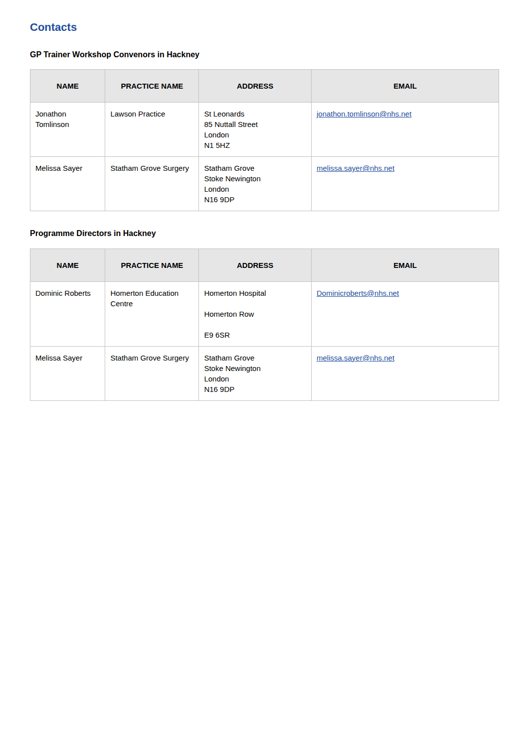Contacts
GP Trainer Workshop Convenors in Hackney
| NAME | PRACTICE NAME | ADDRESS | EMAIL |
| --- | --- | --- | --- |
| Jonathon Tomlinson | Lawson Practice | St Leonards 85 Nuttall Street London N1 5HZ | jonathon.tomlinson@nhs.net |
| Melissa Sayer | Statham Grove Surgery | Statham Grove Stoke Newington London N16 9DP | melissa.sayer@nhs.net |
Programme Directors in Hackney
| NAME | PRACTICE NAME | ADDRESS | EMAIL |
| --- | --- | --- | --- |
| Dominic Roberts | Homerton Education Centre | Homerton Hospital Homerton Row E9 6SR | Dominicroberts@nhs.net |
| Melissa Sayer | Statham Grove Surgery | Statham Grove Stoke Newington London N16 9DP | melissa.sayer@nhs.net |